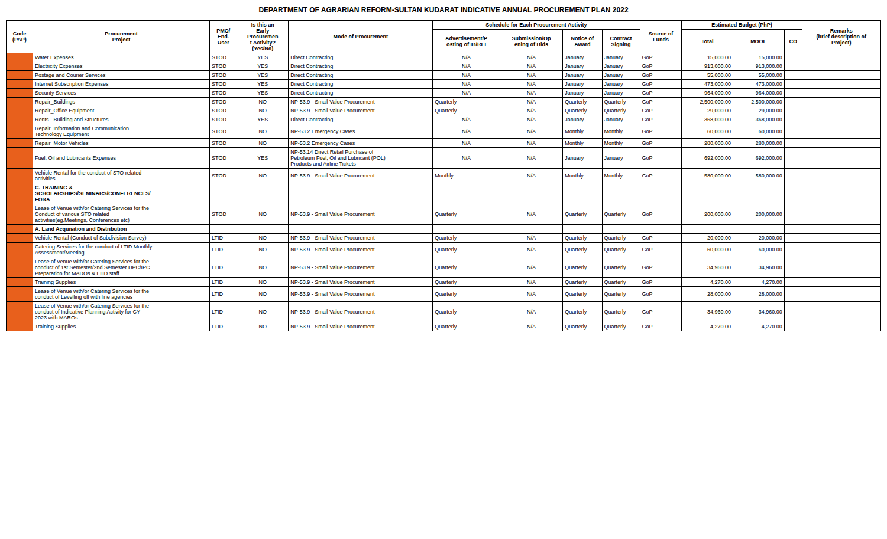DEPARTMENT OF AGRARIAN REFORM-SULTAN KUDARAT INDICATIVE ANNUAL PROCUREMENT PLAN 2022
| Code (PAP) | Procurement Project | PMO/ End- User | Is this an Early Procuremen t Activity? (Yes/No) | Mode of Procurement | Schedule for Each Procurement Activity | Source of Funds | Estimated Budget (PhP) | Remarks (brief description of Project) |
| --- | --- | --- | --- | --- | --- | --- | --- | --- |
| Advertisement/P osting of IB/REI | Submission/Op ening of Bids | Notice of Award | Contract Signing | Total | MOOE | CO |
| | Water Expenses | STOD | YES | Direct Contracting | N/A | N/A | January | January | GoP | 15,000.00 | 15,000.00 | | |
| | Electricity Expenses | STOD | YES | Direct Contracting | N/A | N/A | January | January | GoP | 913,000.00 | 913,000.00 | | |
| | Postage and Courier Services | STOD | YES | Direct Contracting | N/A | N/A | January | January | GoP | 55,000.00 | 55,000.00 | | |
| | Internet Subscription Expenses | STOD | YES | Direct Contracting | N/A | N/A | January | January | GoP | 473,000.00 | 473,000.00 | | |
| | Security Services | STOD | YES | Direct Contracting | N/A | N/A | January | January | GoP | 964,000.00 | 964,000.00 | | |
| | Repair_Buildings | STOD | NO | NP-53.9 - Small Value Procurement | Quarterly | N/A | Quarterly | Quarterly | GoP | 2,500,000.00 | 2,500,000.00 | | |
| | Repair_Office Equipment | STOD | NO | NP-53.9 - Small Value Procurement | Quarterly | N/A | Quarterly | Quarterly | GoP | 29,000.00 | 29,000.00 | | |
| | Rents - Building and Structures | STOD | YES | Direct Contracting | N/A | N/A | January | January | GoP | 368,000.00 | 368,000.00 | | |
| | Repair_Information and Communication Technology Equipment | STOD | NO | NP-53.2 Emergency Cases | N/A | N/A | Monthly | Monthly | GoP | 60,000.00 | 60,000.00 | | |
| | Repair_Motor Vehicles | STOD | NO | NP-53.2 Emergency Cases | N/A | N/A | Monthly | Monthly | GoP | 280,000.00 | 280,000.00 | | |
| | Fuel, Oil and Lubricants Expenses | STOD | YES | NP-53.14 Direct Retail Purchase of Petroleum Fuel, Oil and Lubricant (POL) Products and Airline Tickets | N/A | N/A | January | January | GoP | 692,000.00 | 692,000.00 | | |
| | Vehicle Rental for the conduct of STO related activities | STOD | NO | NP-53.9 - Small Value Procurement | Monthly | N/A | Monthly | Monthly | GoP | 580,000.00 | 580,000.00 | | |
| | C. TRAINING & SCHOLARSHIPS/SEMINARS/CONFERENCES/ FORA | | | | | | | | | | | | |
| | Lease of Venue with/or Catering Services for the Conduct of various STO related activities(eg.Meetings, Conferences etc) | STOD | NO | NP-53.9 - Small Value Procurement | Quarterly | N/A | Quarterly | Quarterly | GoP | 200,000.00 | 200,000.00 | | |
| | A. Land Acquisition and Distribution | | | | | | | | | | | | |
| | Vehicle Rental (Conduct of Subdivision Survey) | LTID | NO | NP-53.9 - Small Value Procurement | Quarterly | N/A | Quarterly | Quarterly | GoP | 20,000.00 | 20,000.00 | | |
| | Catering Services for the conduct of LTID Monthly Assessment/Meeting | LTID | NO | NP-53.9 - Small Value Procurement | Quarterly | N/A | Quarterly | Quarterly | GoP | 60,000.00 | 60,000.00 | | |
| | Lease of Venue with/or Catering Services for the conduct of 1st Semester/2nd Semester DPC/IPC Preparation for MAROs & LTID staff | LTID | NO | NP-53.9 - Small Value Procurement | Quarterly | N/A | Quarterly | Quarterly | GoP | 34,960.00 | 34,960.00 | | |
| | Training Supplies | LTID | NO | NP-53.9 - Small Value Procurement | Quarterly | N/A | Quarterly | Quarterly | GoP | 4,270.00 | 4,270.00 | | |
| | Lease of Venue with/or Catering Services for the conduct of Levelling off with line agencies | LTID | NO | NP-53.9 - Small Value Procurement | Quarterly | N/A | Quarterly | Quarterly | GoP | 28,000.00 | 28,000.00 | | |
| | Lease of Venue with/or Catering Services for the conduct of Indicative Planning Activity for CY 2023 with MAROs | LTID | NO | NP-53.9 - Small Value Procurement | Quarterly | N/A | Quarterly | Quarterly | GoP | 34,960.00 | 34,960.00 | | |
| | Training Supplies | LTID | NO | NP-53.9 - Small Value Procurement | Quarterly | N/A | Quarterly | Quarterly | GoP | 4,270.00 | 4,270.00 | | |